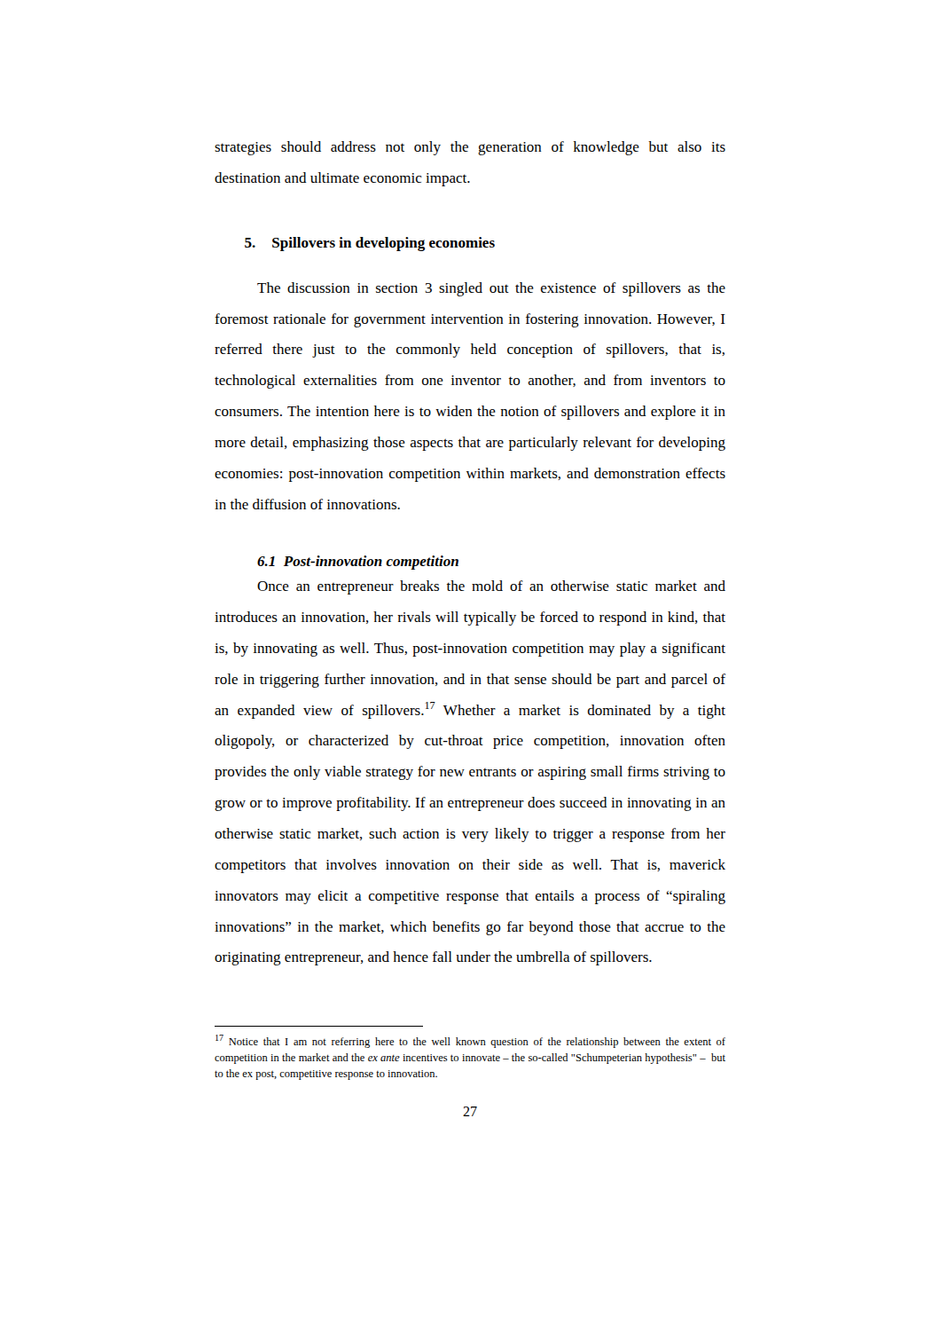strategies should address not only the generation of knowledge but also its destination and ultimate economic impact.
5. Spillovers in developing economies
The discussion in section 3 singled out the existence of spillovers as the foremost rationale for government intervention in fostering innovation. However, I referred there just to the commonly held conception of spillovers, that is, technological externalities from one inventor to another, and from inventors to consumers. The intention here is to widen the notion of spillovers and explore it in more detail, emphasizing those aspects that are particularly relevant for developing economies: post-innovation competition within markets, and demonstration effects in the diffusion of innovations.
6.1 Post-innovation competition
Once an entrepreneur breaks the mold of an otherwise static market and introduces an innovation, her rivals will typically be forced to respond in kind, that is, by innovating as well. Thus, post-innovation competition may play a significant role in triggering further innovation, and in that sense should be part and parcel of an expanded view of spillovers.17 Whether a market is dominated by a tight oligopoly, or characterized by cut-throat price competition, innovation often provides the only viable strategy for new entrants or aspiring small firms striving to grow or to improve profitability. If an entrepreneur does succeed in innovating in an otherwise static market, such action is very likely to trigger a response from her competitors that involves innovation on their side as well. That is, maverick innovators may elicit a competitive response that entails a process of “spiraling innovations” in the market, which benefits go far beyond those that accrue to the originating entrepreneur, and hence fall under the umbrella of spillovers.
17 Notice that I am not referring here to the well known question of the relationship between the extent of competition in the market and the ex ante incentives to innovate – the so-called "Schumpeterian hypothesis" – but to the ex post, competitive response to innovation.
27